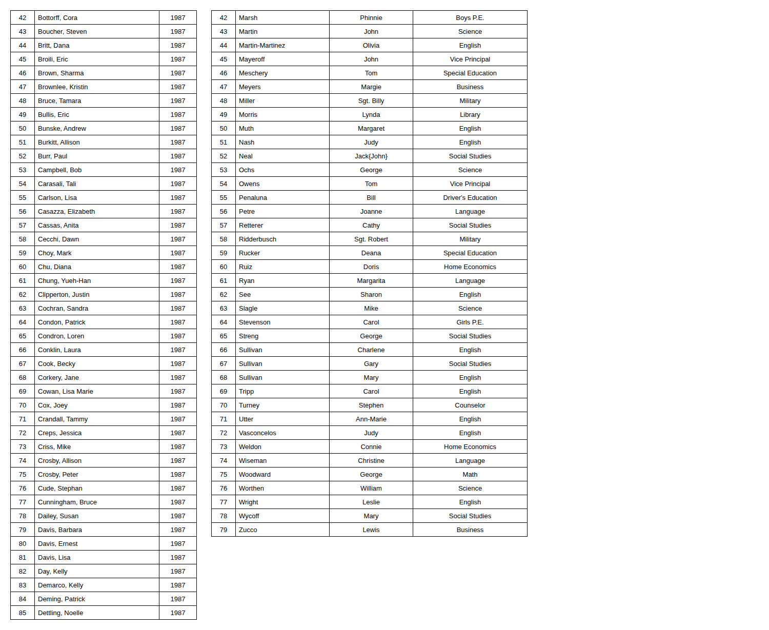| 42 | Bottorff, Cora | 1987 |
| 43 | Boucher, Steven | 1987 |
| 44 | Britt, Dana | 1987 |
| 45 | Broili, Eric | 1987 |
| 46 | Brown, Sharma | 1987 |
| 47 | Brownlee, Kristin | 1987 |
| 48 | Bruce, Tamara | 1987 |
| 49 | Bullis, Eric | 1987 |
| 50 | Bunske, Andrew | 1987 |
| 51 | Burkitt, Allison | 1987 |
| 52 | Burr, Paul | 1987 |
| 53 | Campbell, Bob | 1987 |
| 54 | Carasali, Tali | 1987 |
| 55 | Carlson, Lisa | 1987 |
| 56 | Casazza, Elizabeth | 1987 |
| 57 | Cassas, Anita | 1987 |
| 58 | Cecchi, Dawn | 1987 |
| 59 | Choy, Mark | 1987 |
| 60 | Chu, Diana | 1987 |
| 61 | Chung, Yueh-Han | 1987 |
| 62 | Clipperton, Justin | 1987 |
| 63 | Cochran, Sandra | 1987 |
| 64 | Condon, Patrick | 1987 |
| 65 | Condron, Loren | 1987 |
| 66 | Conklin, Laura | 1987 |
| 67 | Cook, Becky | 1987 |
| 68 | Corkery, Jane | 1987 |
| 69 | Cowan, Lisa Marie | 1987 |
| 70 | Cox, Joey | 1987 |
| 71 | Crandall, Tammy | 1987 |
| 72 | Creps, Jessica | 1987 |
| 73 | Criss, Mike | 1987 |
| 74 | Crosby, Allison | 1987 |
| 75 | Crosby, Peter | 1987 |
| 76 | Cude, Stephan | 1987 |
| 77 | Cunningham, Bruce | 1987 |
| 78 | Dailey, Susan | 1987 |
| 79 | Davis, Barbara | 1987 |
| 80 | Davis, Ernest | 1987 |
| 81 | Davis, Lisa | 1987 |
| 82 | Day, Kelly | 1987 |
| 83 | Demarco, Kelly | 1987 |
| 84 | Deming, Patrick | 1987 |
| 85 | Dettling, Noelle | 1987 |
| 42 | Marsh | Phinnie | Boys P.E. |
| 43 | Martin | John | Science |
| 44 | Martin-Martinez | Olivia | English |
| 45 | Mayeroff | John | Vice Principal |
| 46 | Meschery | Tom | Special Education |
| 47 | Meyers | Margie | Business |
| 48 | Miller | Sgt. Billy | Military |
| 49 | Morris | Lynda | Library |
| 50 | Muth | Margaret | English |
| 51 | Nash | Judy | English |
| 52 | Neal | Jack{John} | Social Studies |
| 53 | Ochs | George | Science |
| 54 | Owens | Tom | Vice Principal |
| 55 | Penaluna | Bill | Driver's Education |
| 56 | Petre | Joanne | Language |
| 57 | Retterer | Cathy | Social Studies |
| 58 | Ridderbusch | Sgt. Robert | Military |
| 59 | Rucker | Deana | Special Education |
| 60 | Ruiz | Doris | Home Economics |
| 61 | Ryan | Margarita | Language |
| 62 | See | Sharon | English |
| 63 | Slagle | Mike | Science |
| 64 | Stevenson | Carol | Girls P.E. |
| 65 | Streng | George | Social Studies |
| 66 | Sullivan | Charlene | English |
| 67 | Sullivan | Gary | Social Studies |
| 68 | Sullivan | Mary | English |
| 69 | Tripp | Carol | English |
| 70 | Turney | Stephen | Counselor |
| 71 | Utter | Ann-Marie | English |
| 72 | Vasconcelos | Judy | English |
| 73 | Weldon | Connie | Home Economics |
| 74 | Wiseman | Christine | Language |
| 75 | Woodward | George | Math |
| 76 | Worthen | William | Science |
| 77 | Wright | Leslie | English |
| 78 | Wycoff | Mary | Social Studies |
| 79 | Zucco | Lewis | Business |